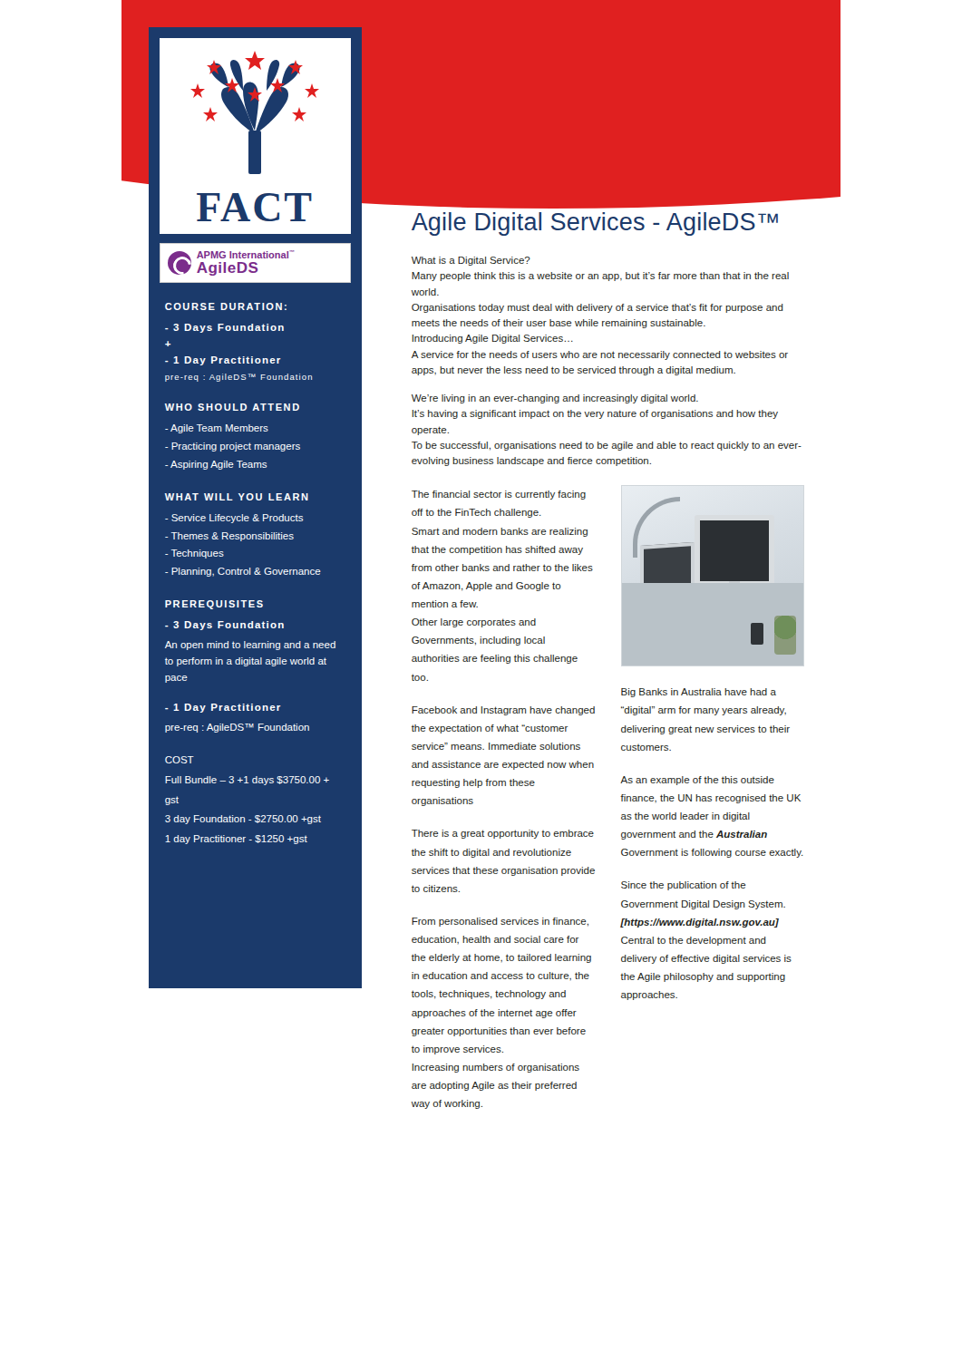FACT
APMG International™
AgileDS
Course Duration:
- 3 Days Foundation
+
- 1 Day Practitioner
pre-req : AgileDS™ Foundation
Who should attend
- Agile Team Members
- Practicing project managers
- Aspiring Agile Teams
What will you learn
- Service Lifecycle & Products
- Themes & Responsibilities
- Techniques
- Planning, Control & Governance
Prerequisites
- 3 Days Foundation
An open mind to learning and a need to perform in a digital agile world at pace
- 1 Day Practitioner
pre-req : AgileDS™ Foundation
COST
Full Bundle – 3 +1 days $3750.00 + gst
3 day Foundation - $2750.00 +gst
1 day Practitioner - $1250 +gst
Agile Digital Services - AgileDS™
What is a Digital Service?
Many people think this is a website or an app, but it’s far more than that in the real world.
Organisations today must deal with delivery of a service that’s fit for purpose and meets the needs of their user base while remaining sustainable.
Introducing Agile Digital Services…
A service for the needs of users who are not necessarily connected to websites or apps, but never the less need to be serviced through a digital medium.
We’re living in an ever-changing and increasingly digital world.
It’s having a significant impact on the very nature of organisations and how they operate.
To be successful, organisations need to be agile and able to react quickly to an ever-evolving business landscape and fierce competition.
The financial sector is currently facing off to the FinTech challenge.
Smart and modern banks are realizing that the competition has shifted away from other banks and rather to the likes of Amazon, Apple and Google to mention a few.
Other large corporates and Governments, including local authorities are feeling this challenge too.
Facebook and Instagram have changed the expectation of what “customer service” means. Immediate solutions and assistance are expected now when requesting help from these organisations
There is a great opportunity to embrace the shift to digital and revolutionize services that these organisation provide to citizens.
From personalised services in finance, education, health and social care for the elderly at home, to tailored learning in education and access to culture, the tools, techniques, technology and approaches of the internet age offer greater opportunities than ever before to improve services.
Increasing numbers of organisations are adopting Agile as their preferred way of working.
Big Banks in Australia have had a “digital” arm for many years already, delivering great new services to their customers.
As an example of the this outside finance, the UN has recognised the UK as the world leader in digital government and the Australian Government is following course exactly.
Since the publication of the Government Digital Design System.
[https://www.digital.nsw.gov.au]
Central to the development and delivery of effective digital services is the Agile philosophy and supporting approaches.